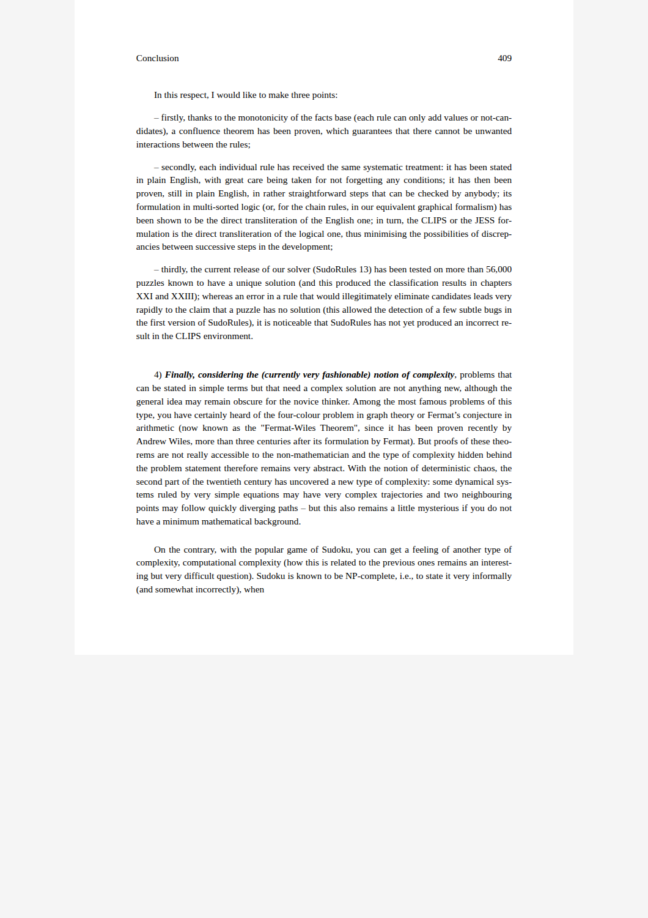Conclusion 409
In this respect, I would like to make three points:
– firstly, thanks to the monotonicity of the facts base (each rule can only add values or not-candidates), a confluence theorem has been proven, which guarantees that there cannot be unwanted interactions between the rules;
– secondly, each individual rule has received the same systematic treatment: it has been stated in plain English, with great care being taken for not forgetting any conditions; it has then been proven, still in plain English, in rather straightforward steps that can be checked by anybody; its formulation in multi-sorted logic (or, for the chain rules, in our equivalent graphical formalism) has been shown to be the direct transliteration of the English one; in turn, the CLIPS or the JESS formulation is the direct transliteration of the logical one, thus minimising the possibilities of discrepancies between successive steps in the development;
– thirdly, the current release of our solver (SudoRules 13) has been tested on more than 56,000 puzzles known to have a unique solution (and this produced the classification results in chapters XXI and XXIII); whereas an error in a rule that would illegitimately eliminate candidates leads very rapidly to the claim that a puzzle has no solution (this allowed the detection of a few subtle bugs in the first version of SudoRules), it is noticeable that SudoRules has not yet produced an incorrect result in the CLIPS environment.
4) Finally, considering the (currently very fashionable) notion of complexity, problems that can be stated in simple terms but that need a complex solution are not anything new, although the general idea may remain obscure for the novice thinker. Among the most famous problems of this type, you have certainly heard of the four-colour problem in graph theory or Fermat’s conjecture in arithmetic (now known as the "Fermat-Wiles Theorem", since it has been proven recently by Andrew Wiles, more than three centuries after its formulation by Fermat). But proofs of these theorems are not really accessible to the non-mathematician and the type of complexity hidden behind the problem statement therefore remains very abstract. With the notion of deterministic chaos, the second part of the twentieth century has uncovered a new type of complexity: some dynamical systems ruled by very simple equations may have very complex trajectories and two neighbouring points may follow quickly diverging paths – but this also remains a little mysterious if you do not have a minimum mathematical background.
On the contrary, with the popular game of Sudoku, you can get a feeling of another type of complexity, computational complexity (how this is related to the previous ones remains an interesting but very difficult question). Sudoku is known to be NP-complete, i.e., to state it very informally (and somewhat incorrectly), when